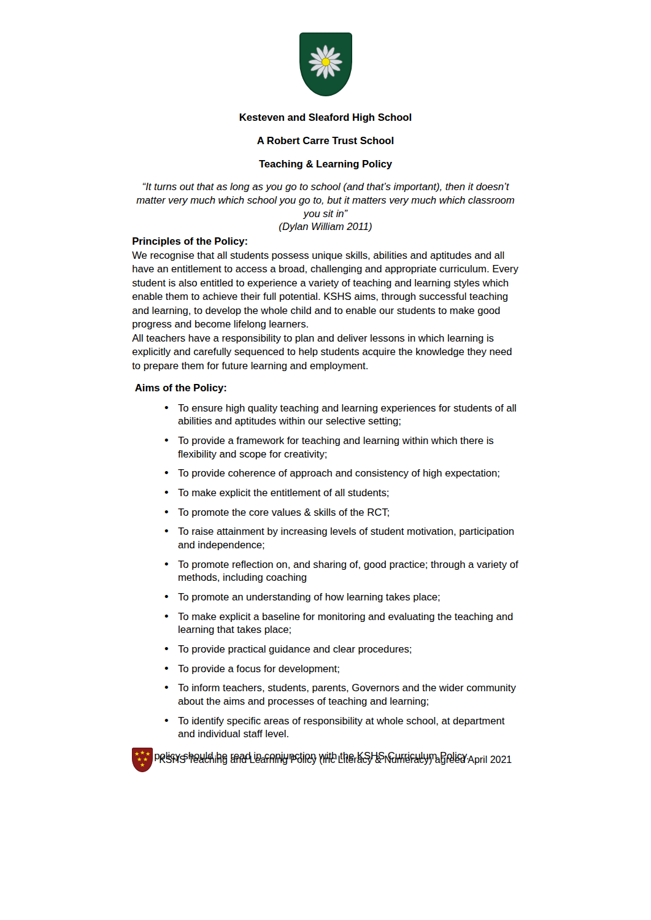Kesteven and Sleaford High School
A Robert Carre Trust School
Teaching & Learning Policy
“It turns out that as long as you go to school (and that’s important), then it doesn’t matter very much which school you go to, but it matters very much which classroom you sit in” (Dylan William 2011)
Principles of the Policy:
We recognise that all students possess unique skills, abilities and aptitudes and all have an entitlement to access a broad, challenging and appropriate curriculum. Every student is also entitled to experience a variety of teaching and learning styles which enable them to achieve their full potential. KSHS aims, through successful teaching and learning, to develop the whole child and to enable our students to make good progress and become lifelong learners.
All teachers have a responsibility to plan and deliver lessons in which learning is explicitly and carefully sequenced to help students acquire the knowledge they need to prepare them for future learning and employment.
Aims of the Policy:
To ensure high quality teaching and learning experiences for students of all abilities and aptitudes within our selective setting;
To provide a framework for teaching and learning within which there is flexibility and scope for creativity;
To provide coherence of approach and consistency of high expectation;
To make explicit the entitlement of all students;
To promote the core values & skills of the RCT;
To raise attainment by increasing levels of student motivation, participation and independence;
To promote reflection on, and sharing of, good practice; through a variety of methods, including coaching
To promote an understanding of how learning takes place;
To make explicit a baseline for monitoring and evaluating the teaching and learning that takes place;
To provide practical guidance and clear procedures;
To provide a focus for development;
To inform teachers, students, parents, Governors and the wider community about the aims and processes of teaching and learning;
To identify specific areas of responsibility at whole school, at department and individual staff level.
This policy should be read in conjunction with the KSHS Curriculum Policy.
★ ★ ★ ★ ★ ★
KSHS Teaching and Learning Policy (inc Literacy & Numeracy) agreed April 2021